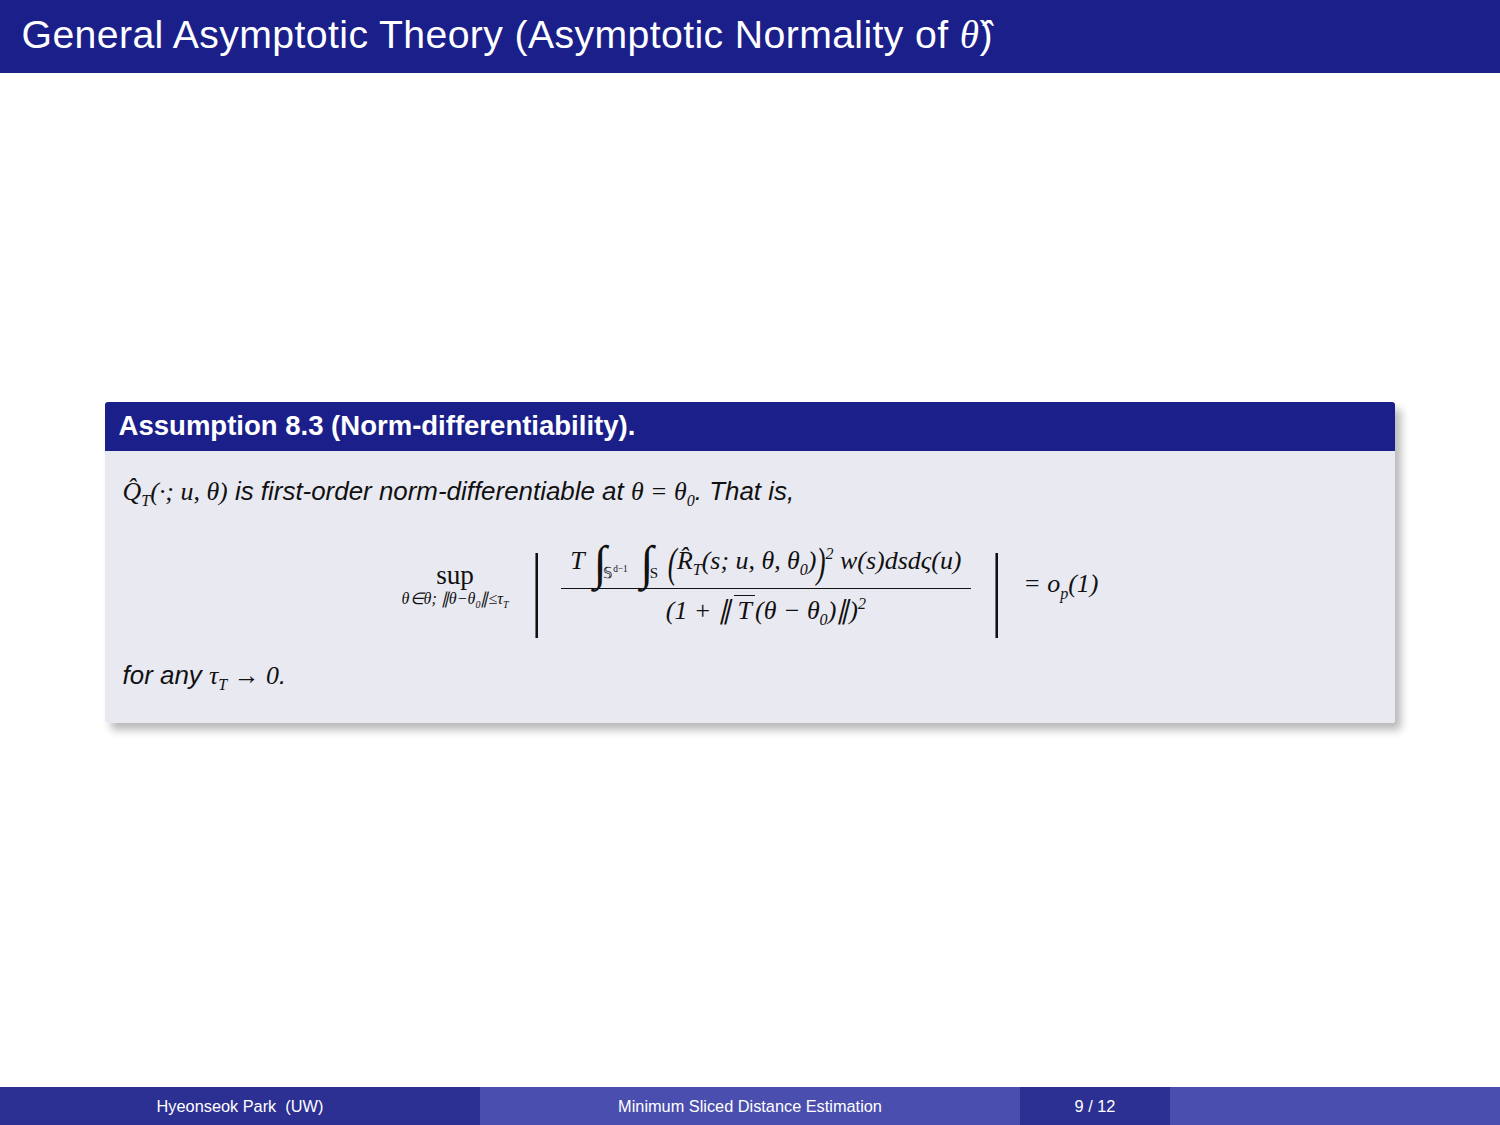General Asymptotic Theory (Asymptotic Normality of θ̂)
Assumption 8.3 (Norm-differentiability).
Q̂T(·; u, θ) is first-order norm-differentiable at θ = θ0. That is,
sup θ∈θ; ∥θ−θ0∥≤τT | T ∫𝕊d−1 ∫S (R̂T(s; u, θ, θ0))2 w(s)dsd ς(u) (1 + ∥T(θ − θ0)∥)2 | = op(1)
for any τT → 0.
Hyeonseok Park (UW)
Minimum Sliced Distance Estimation
9 / 12